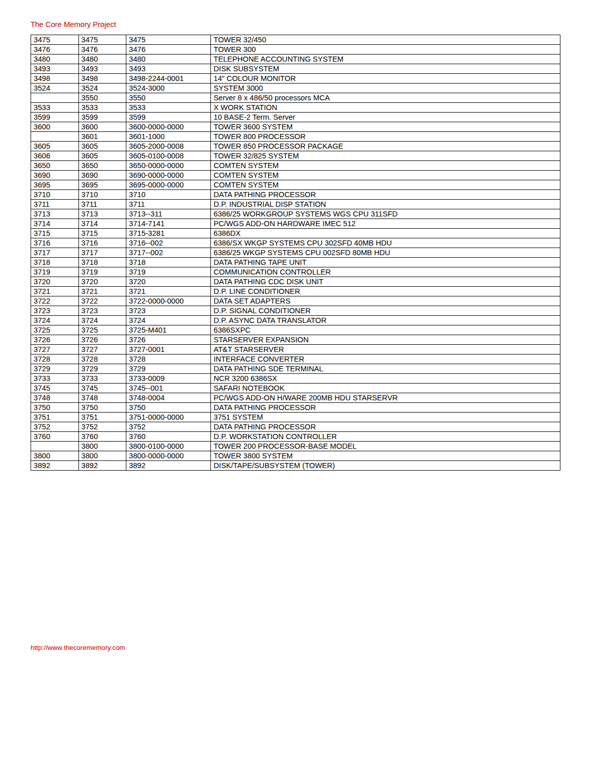The Core Memory Project
| 3475 | 3475 | 3475 | TOWER 32/450 |
| 3476 | 3476 | 3476 | TOWER 300 |
| 3480 | 3480 | 3480 | TELEPHONE ACCOUNTING SYSTEM |
| 3493 | 3493 | 3493 | DISK SUBSYSTEM |
| 3498 | 3498 | 3498-2244-0001 | 14" COLOUR MONITOR |
| 3524 | 3524 | 3524-3000 | SYSTEM 3000 |
| | 3550 | 3550 | Server 8 x 486/50 processors MCA |
| 3533 | 3533 | 3533 | X WORK STATION |
| 3599 | 3599 | 3599 | 10 BASE-2 Term. Server |
| 3600 | 3600 | 3600-0000-0000 | TOWER 3600 SYSTEM |
| | 3601 | 3601-1000 | TOWER 800 PROCESSOR |
| 3605 | 3605 | 3605-2000-0008 | TOWER 850 PROCESSOR PACKAGE |
| 3606 | 3605 | 3605-0100-0008 | TOWER 32/825 SYSTEM |
| 3650 | 3650 | 3650-0000-0000 | COMTEN SYSTEM |
| 3690 | 3690 | 3690-0000-0000 | COMTEN SYSTEM |
| 3695 | 3695 | 3695-0000-0000 | COMTEN SYSTEM |
| 3710 | 3710 | 3710 | DATA PATHING PROCESSOR |
| 3711 | 3711 | 3711 | D.P. INDUSTRIAL DISP STATION |
| 3713 | 3713 | 3713--311 | 6386/25 WORKGROUP SYSTEMS WGS CPU 311SFD |
| 3714 | 3714 | 3714-7141 | PC/WGS ADD-ON HARDWARE IMEC 512 |
| 3715 | 3715 | 3715-3281 | 6386DX |
| 3716 | 3716 | 3716--002 | 6386/SX WKGP SYSTEMS CPU 302SFD 40MB HDU |
| 3717 | 3717 | 3717--002 | 6386/25 WKGP SYSTEMS CPU 002SFD 80MB HDU |
| 3718 | 3718 | 3718 | DATA PATHING TAPE UNIT |
| 3719 | 3719 | 3719 | COMMUNICATION CONTROLLER |
| 3720 | 3720 | 3720 | DATA PATHING CDC DISK UNIT |
| 3721 | 3721 | 3721 | D.P. LINE CONDITIONER |
| 3722 | 3722 | 3722-0000-0000 | DATA SET ADAPTERS |
| 3723 | 3723 | 3723 | D.P. SIGNAL CONDITIONER |
| 3724 | 3724 | 3724 | D.P. ASYNC DATA TRANSLATOR |
| 3725 | 3725 | 3725-M401 | 6386SXPC |
| 3726 | 3726 | 3726 | STARSERVER EXPANSION |
| 3727 | 3727 | 3727-0001 | AT&T STARSERVER |
| 3728 | 3728 | 3728 | INTERFACE CONVERTER |
| 3729 | 3729 | 3729 | DATA PATHING SDE TERMINAL |
| 3733 | 3733 | 3733-0009 | NCR 3200 6386SX |
| 3745 | 3745 | 3745--001 | SAFARI NOTEBOOK |
| 3748 | 3748 | 3748-0004 | PC/WGS ADD-ON H/WARE 200MB HDU STARSERVR |
| 3750 | 3750 | 3750 | DATA PATHING PROCESSOR |
| 3751 | 3751 | 3751-0000-0000 | 3751 SYSTEM |
| 3752 | 3752 | 3752 | DATA PATHING PROCESSOR |
| 3760 | 3760 | 3760 | D.P. WORKSTATION CONTROLLER |
| | 3800 | 3800-0100-0000 | TOWER 200 PROCESSOR-BASE MODEL |
| 3800 | 3800 | 3800-0000-0000 | TOWER 3800 SYSTEM |
| 3892 | 3892 | 3892 | DISK/TAPE/SUBSYSTEM (TOWER) |
http://www.thecorememory.com